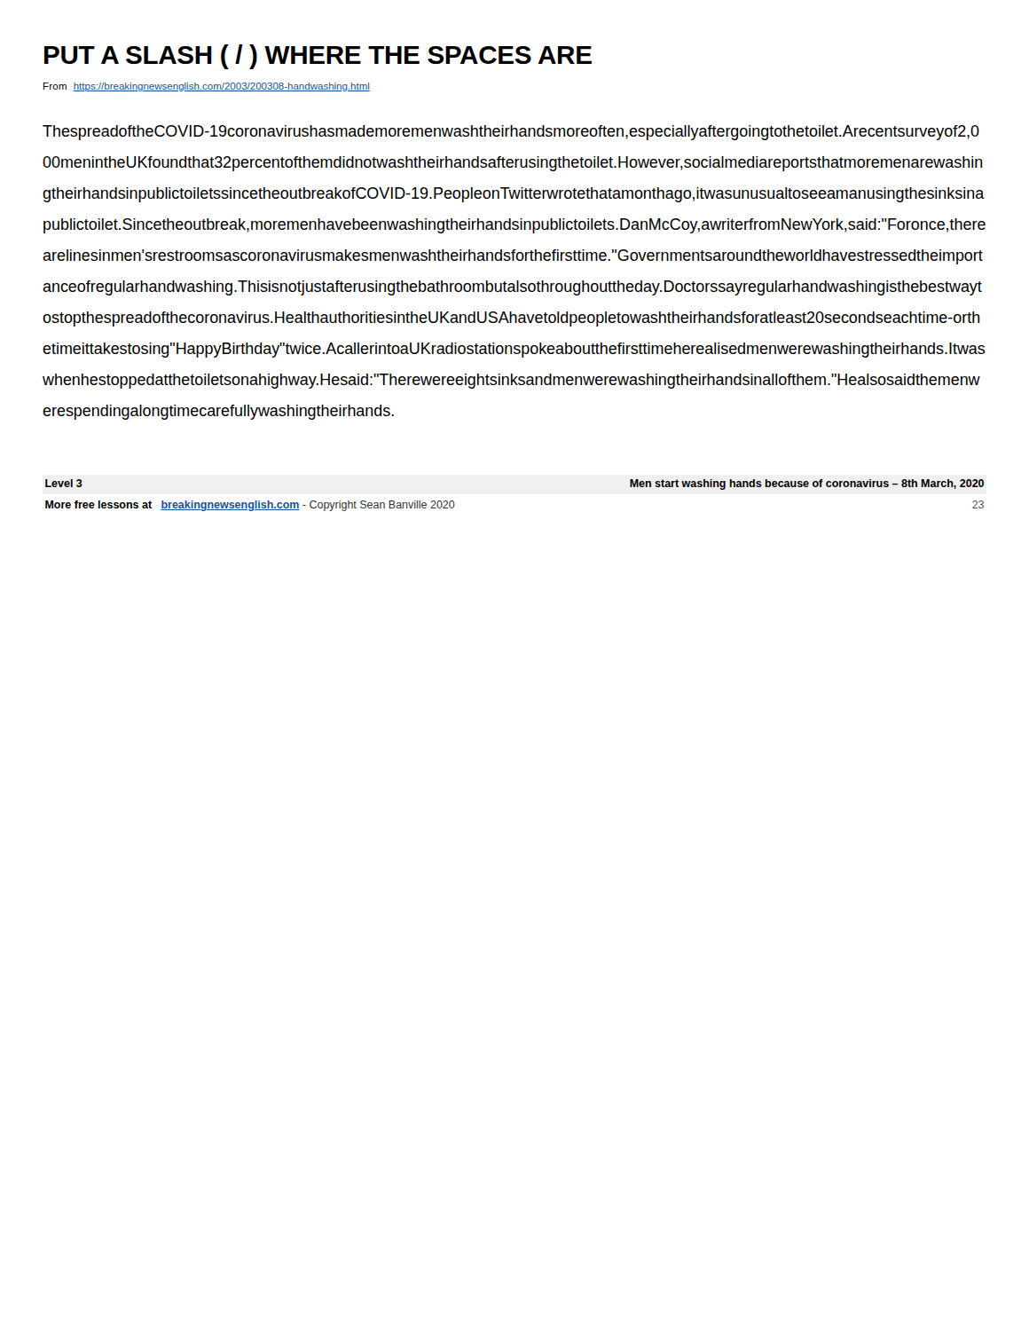PUT A SLASH ( / ) WHERE THE SPACES ARE
From https://breakingnewsenglish.com/2003/200308-handwashing.html
ThespreadoftheCOVID-19coronavirushasmademoremenwashtheirhandsmoreoften,especiallyaftergoingtothetoilet.Arecentsurveyof2,000menintheUKfoundthat32percentofthemdidnotwashtheirhandsafterusingthetoilet.However,socialmediareportsthatmoremenarewashingtheirhandsinpublictoiletssincetheoutbreakofCOVID-19.PeopleonTwitterwrotethatamonthago,itwasunusualtoseeamanusingthesinksinapublictoilet.Sincetheoutbreak,moremenhavebeenwashingtheirhandsinpublictoilets.DanMcCoy,awriterfromNewYork,said:"Foronce,therearelinesinmen'srestroomsascoronavirusmakesmenwashtheirhandsforthefirsttime."Governmentsaroundtheworldhavestressedtheimportanceofregularhandwashing.Thisisnotjustafterusingthebathroombutalsothroughouttheday.Doctorssayregularhandwashingisthebestwaytostopthespreadofthecoronavirus.HealthauthoritiesintheUKandUSAhavetoldpeopletowashtheirhandsforatleast20secondseachtime-orthetimeittakestosing"HappyBirthday"twice.AcallerintoaUKradiostationspokeaboutthefirsttimeherealisedmenwerewashingtheirhands.Itwaswhenhestoppedatthetoiletsonahighway.Hesaid:"Therewereeightsinksandmenwerewashingtheirhandsinallofthem."Healsosaidthemenwerespendingalongtimecarefullywashingtheirhands.
Level 3
Men start washing hands because of coronavirus – 8th March, 2020
More free lessons at breakingnewsenglish.com - Copyright Sean Banville 2020
23